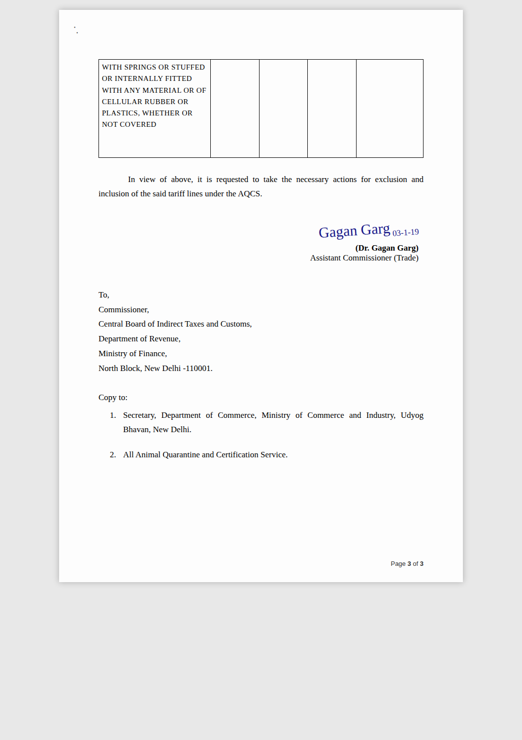•
•
| WITH SPRINGS OR STUFFED OR INTERNALLY FITTED WITH ANY MATERIAL OR OF CELLULAR RUBBER OR PLASTICS, WHETHER OR NOT COVERED | | | | |
In view of above, it is requested to take the necessary actions for exclusion and inclusion of the said tariff lines under the AQCS.
Gagan Garg 03-1-19
(Dr. Gagan Garg)
Assistant Commissioner (Trade)
To,
Commissioner,
Central Board of Indirect Taxes and Customs,
Department of Revenue,
Ministry of Finance,
North Block, New Delhi -110001.
Copy to:
Secretary, Department of Commerce, Ministry of Commerce and Industry, Udyog Bhavan, New Delhi.
All Animal Quarantine and Certification Service.
Page 3 of 3